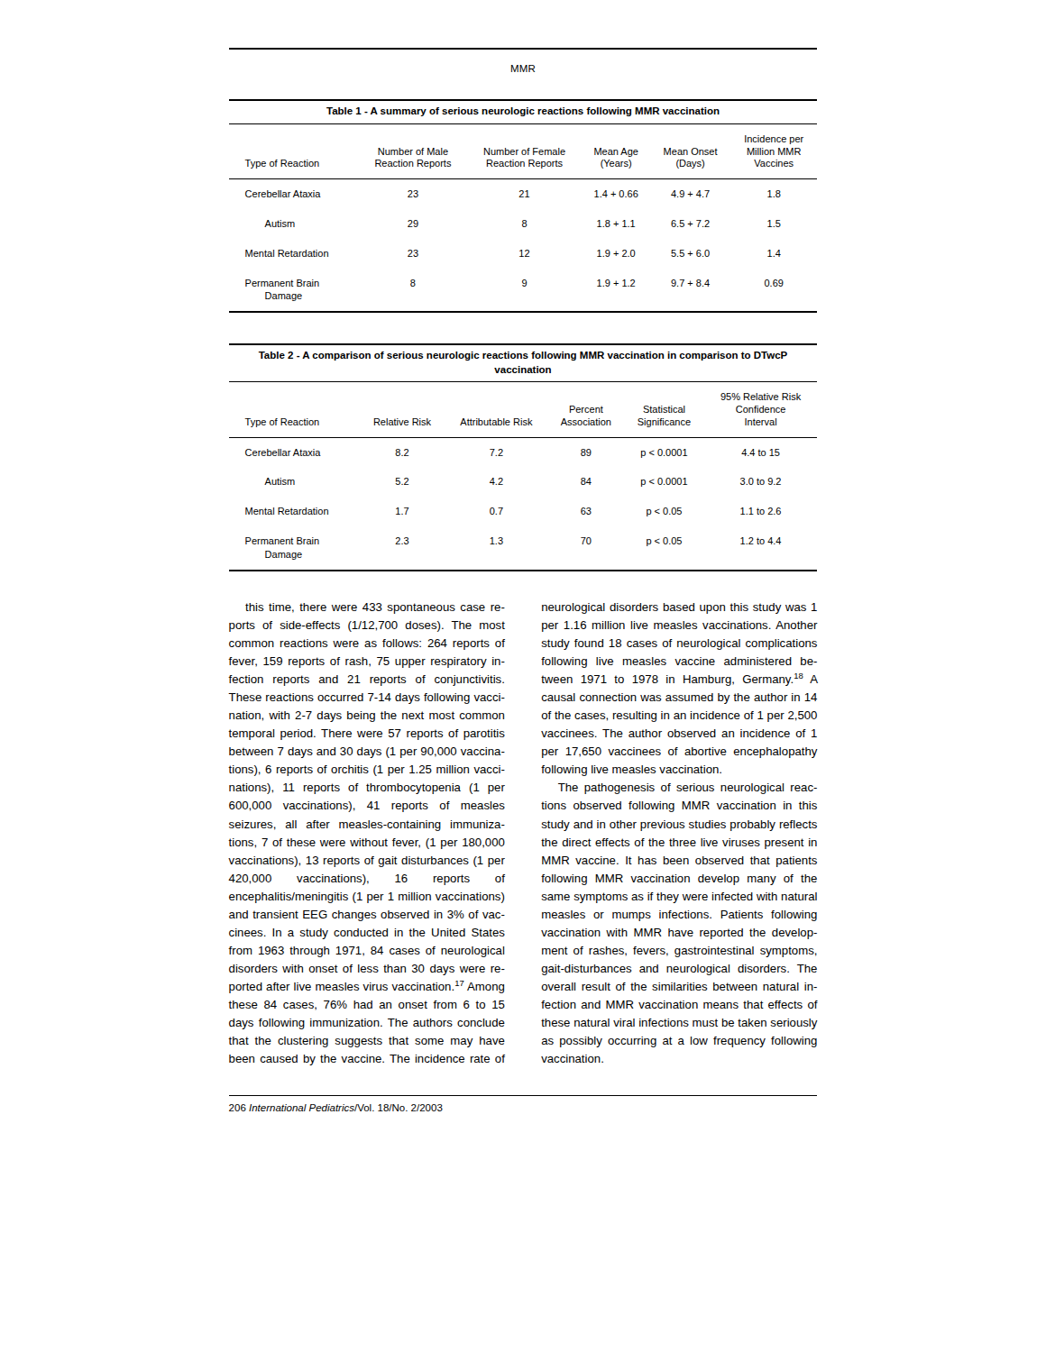MMR
Table 1 - A summary of serious neurologic reactions following MMR vaccination
| Type of Reaction | Number of Male Reaction Reports | Number of Female Reaction Reports | Mean Age (Years) | Mean Onset (Days) | Incidence per Million MMR Vaccines |
| --- | --- | --- | --- | --- | --- |
| Cerebellar Ataxia | 23 | 21 | 1.4 + 0.66 | 4.9 + 4.7 | 1.8 |
| Autism | 29 | 8 | 1.8 + 1.1 | 6.5 + 7.2 | 1.5 |
| Mental Retardation | 23 | 12 | 1.9 + 2.0 | 5.5 + 6.0 | 1.4 |
| Permanent Brain Damage | 8 | 9 | 1.9 + 1.2 | 9.7 + 8.4 | 0.69 |
Table 2 - A comparison of serious neurologic reactions following MMR vaccination in comparison to DTwcP vaccination
| Type of Reaction | Relative Risk | Attributable Risk | Percent Association | Statistical Significance | 95% Relative Risk Confidence Interval |
| --- | --- | --- | --- | --- | --- |
| Cerebellar Ataxia | 8.2 | 7.2 | 89 | p < 0.0001 | 4.4 to 15 |
| Autism | 5.2 | 4.2 | 84 | p < 0.0001 | 3.0 to 9.2 |
| Mental Retardation | 1.7 | 0.7 | 63 | p < 0.05 | 1.1 to 2.6 |
| Permanent Brain Damage | 2.3 | 1.3 | 70 | p < 0.05 | 1.2 to 4.4 |
this time, there were 433 spontaneous case reports of side-effects (1/12,700 doses). The most common reactions were as follows: 264 reports of fever, 159 reports of rash, 75 upper respiratory infection reports and 21 reports of conjunctivitis. These reactions occurred 7-14 days following vaccination, with 2-7 days being the next most common temporal period. There were 57 reports of parotitis between 7 days and 30 days (1 per 90,000 vaccinations), 6 reports of orchitis (1 per 1.25 million vaccinations), 11 reports of thrombocytopenia (1 per 600,000 vaccinations), 41 reports of measles seizures, all after measles-containing immunizations, 7 of these were without fever, (1 per 180,000 vaccinations), 13 reports of gait disturbances (1 per 420,000 vaccinations), 16 reports of encephalitis/meningitis (1 per 1 million vaccinations) and transient EEG changes observed in 3% of vaccinees. In a study conducted in the United States from 1963 through 1971, 84 cases of neurological disorders with onset of less than 30 days were reported after live measles virus vaccination.17 Among these 84 cases, 76% had an onset from 6 to 15 days following immunization. The authors conclude that the clustering suggests that some may have been caused by the vaccine. The incidence rate of neurological disorders based upon this study was 1 per 1.16 million live measles vaccinations. Another study found 18 cases of neurological complications following live measles vaccine administered between 1971 to 1978 in Hamburg, Germany.18 A causal connection was assumed by the author in 14 of the cases, resulting in an incidence of 1 per 2,500 vaccinees. The author observed an incidence of 1 per 17,650 vaccinees of abortive encephalopathy following live measles vaccination.
The pathogenesis of serious neurological reactions observed following MMR vaccination in this study and in other previous studies probably reflects the direct effects of the three live viruses present in MMR vaccine. It has been observed that patients following MMR vaccination develop many of the same symptoms as if they were infected with natural measles or mumps infections. Patients following vaccination with MMR have reported the development of rashes, fevers, gastrointestinal symptoms, gait-disturbances and neurological disorders. The overall result of the similarities between natural infection and MMR vaccination means that effects of these natural viral infections must be taken seriously as possibly occurring at a low frequency following vaccination.
206 International Pediatrics/Vol. 18/No. 2/2003